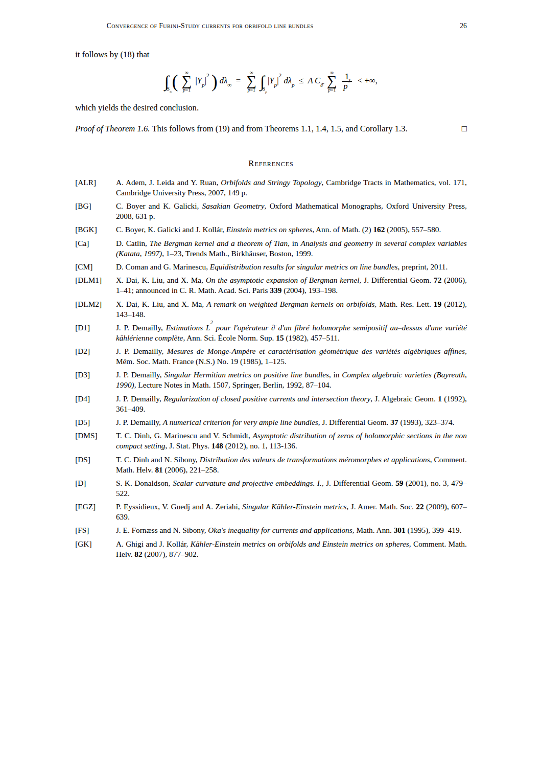Convergence of Fubini-Study currents for orbifold line bundles 26
it follows by (18) that
∫S∞ ( ∞ ∑ p=1 |Yp|2 ) dλ∞ = ∞ ∑ p=1 ∫Sp |Yp|2 dλp ≤ A C∂̄ ∞ ∑ p=1 1 p2 < +∞,
which yields the desired conclusion.
Proof of Theorem 1.6. This follows from (19) and from Theorems 1.1, 1.4, 1.5, and Corollary 1.3. □
References
[ALR]
A. Adem, J. Leida and Y. Ruan, Orbifolds and Stringy Topology, Cambridge Tracts in Mathematics, vol. 171, Cambridge University Press, 2007, 149 p.
[BG]
C. Boyer and K. Galicki, Sasakian Geometry, Oxford Mathematical Monographs, Oxford University Press, 2008, 631 p.
[BGK]
C. Boyer, K. Galicki and J. Kollár, Einstein metrics on spheres, Ann. of Math. (2) 162 (2005), 557–580.
[Ca]
D. Catlin, The Bergman kernel and a theorem of Tian, in Analysis and geometry in several complex variables (Katata, 1997), 1–23, Trends Math., Birkhäuser, Boston, 1999.
[CM]
D. Coman and G. Marinescu, Equidistribution results for singular metrics on line bundles, preprint, 2011.
[DLM1]
X. Dai, K. Liu, and X. Ma, On the asymptotic expansion of Bergman kernel, J. Differential Geom. 72 (2006), 1–41; announced in C. R. Math. Acad. Sci. Paris 339 (2004), 193–198.
[DLM2]
X. Dai, K. Liu, and X. Ma, A remark on weighted Bergman kernels on orbifolds, Math. Res. Lett. 19 (2012), 143–148.
[D1]
J. P. Demailly, Estimations L2 pour l'opérateur ∂̄ d'un fibré holomorphe semipositif au–dessus d'une variété kählérienne complète, Ann. Sci. École Norm. Sup. 15 (1982), 457–511.
[D2]
J. P. Demailly, Mesures de Monge-Ampère et caractérisation géométrique des variétés algébriques affines, Mém. Soc. Math. France (N.S.) No. 19 (1985), 1–125.
[D3]
J. P. Demailly, Singular Hermitian metrics on positive line bundles, in Complex algebraic varieties (Bayreuth, 1990), Lecture Notes in Math. 1507, Springer, Berlin, 1992, 87–104.
[D4]
J. P. Demailly, Regularization of closed positive currents and intersection theory, J. Algebraic Geom. 1 (1992), 361–409.
[D5]
J. P. Demailly, A numerical criterion for very ample line bundles, J. Differential Geom. 37 (1993), 323–374.
[DMS]
T. C. Dinh, G. Marinescu and V. Schmidt, Asymptotic distribution of zeros of holomorphic sections in the non compact setting, J. Stat. Phys. 148 (2012), no. 1, 113-136.
[DS]
T. C. Dinh and N. Sibony, Distribution des valeurs de transformations méromorphes et applications, Comment. Math. Helv. 81 (2006), 221–258.
[D]
S. K. Donaldson, Scalar curvature and projective embeddings. I., J. Differential Geom. 59 (2001), no. 3, 479–522.
[EGZ]
P. Eyssidieux, V. Guedj and A. Zeriahi, Singular Kähler-Einstein metrics, J. Amer. Math. Soc. 22 (2009), 607–639.
[FS]
J. E. Fornæss and N. Sibony, Oka's inequality for currents and applications, Math. Ann. 301 (1995), 399–419.
[GK]
A. Ghigi and J. Kollár, Kähler-Einstein metrics on orbifolds and Einstein metrics on spheres, Comment. Math. Helv. 82 (2007), 877–902.